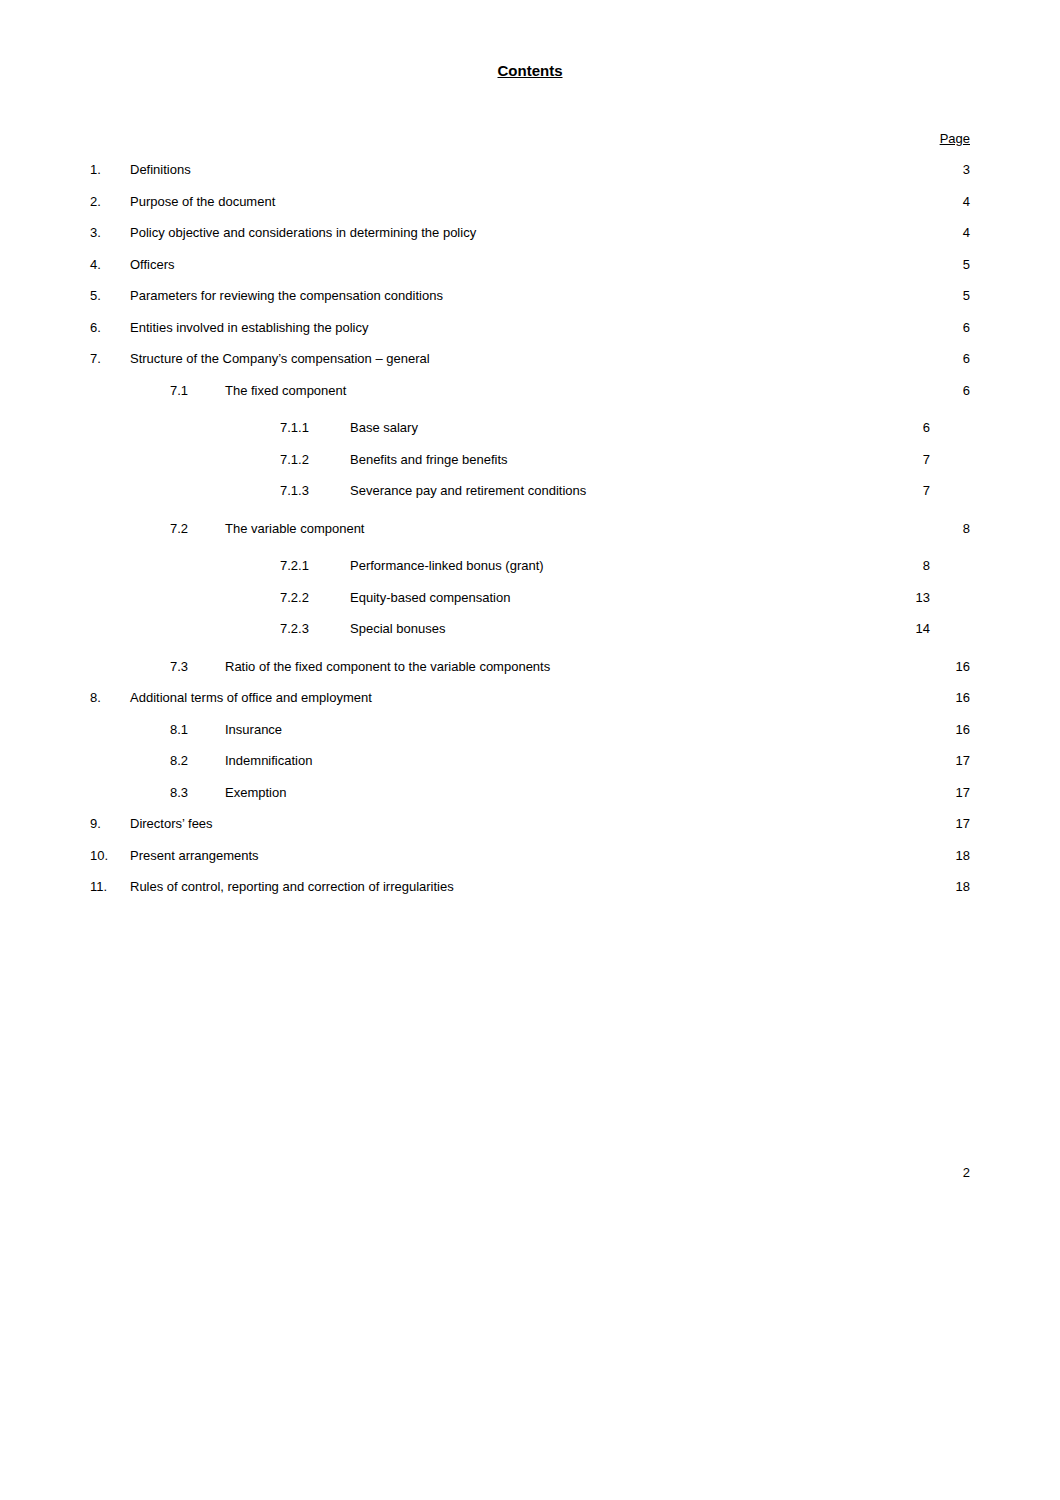Contents
| | | Page |
| 1. | Definitions | 3 |
| 2. | Purpose of the document | 4 |
| 3. | Policy objective and considerations in determining the policy | 4 |
| 4. | Officers | 5 |
| 5. | Parameters for reviewing the compensation conditions | 5 |
| 6. | Entities involved in establishing the policy | 6 |
| 7. | Structure of the Company’s compensation – general | 6 |
| | 7.1 | The fixed component | 6 |
| | | / 7.1.1 / Base salary / 6 / / 7.1.2 / Benefits and fringe benefits / 7 / / 7.1.3 / Severance pay and retirement conditions / 7 / | |
| | 7.2 | The variable component | 8 |
| | | / 7.2.1 / Performance-linked bonus (grant) / 8 / / 7.2.2 / Equity-based compensation / 13 / / 7.2.3 / Special bonuses / 14 / | |
| | 7.3 | Ratio of the fixed component to the variable components | 16 |
| 8. | Additional terms of office and employment | 16 |
| | 8.1 | Insurance | 16 |
| | 8.2 | Indemnification | 17 |
| | 8.3 | Exemption | 17 |
| 9. | Directors’ fees | 17 |
| 10. | Present arrangements | 18 |
| 11. | Rules of control, reporting and correction of irregularities | 18 |
2